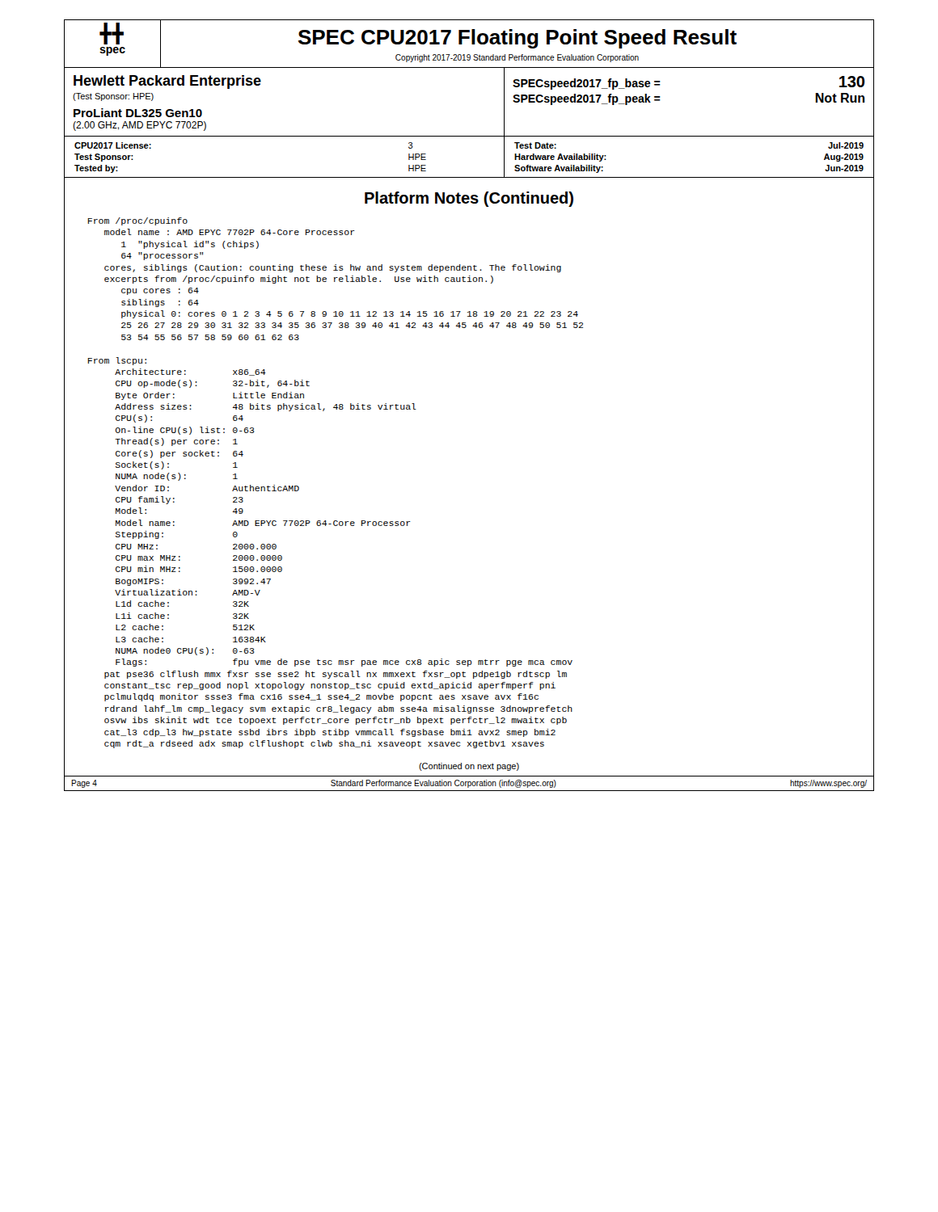╋╋
spec
SPEC CPU2017 Floating Point Speed Result
Copyright 2017-2019 Standard Performance Evaluation Corporation
Hewlett Packard Enterprise
(Test Sponsor: HPE)
ProLiant DL325 Gen10
(2.00 GHz, AMD EPYC 7702P)
SPECspeed2017_fp_base = 130
SPECspeed2017_fp_peak = Not Run
| CPU2017 License: | 3 |
| Test Sponsor: | HPE |
| Tested by: | HPE |
| Test Date: | Jul-2019 |
| Hardware Availability: | Aug-2019 |
| Software Availability: | Jun-2019 |
Platform Notes (Continued)
  From /proc/cpuinfo
     model name : AMD EPYC 7702P 64-Core Processor
        1  "physical id"s (chips)
        64 "processors"
     cores, siblings (Caution: counting these is hw and system dependent. The following
     excerpts from /proc/cpuinfo might not be reliable.  Use with caution.)
        cpu cores : 64
        siblings  : 64
        physical 0: cores 0 1 2 3 4 5 6 7 8 9 10 11 12 13 14 15 16 17 18 19 20 21 22 23 24
        25 26 27 28 29 30 31 32 33 34 35 36 37 38 39 40 41 42 43 44 45 46 47 48 49 50 51 52
        53 54 55 56 57 58 59 60 61 62 63

  From lscpu:
       Architecture:        x86_64
       CPU op-mode(s):      32-bit, 64-bit
       Byte Order:          Little Endian
       Address sizes:       48 bits physical, 48 bits virtual
       CPU(s):              64
       On-line CPU(s) list: 0-63
       Thread(s) per core:  1
       Core(s) per socket:  64
       Socket(s):           1
       NUMA node(s):        1
       Vendor ID:           AuthenticAMD
       CPU family:          23
       Model:               49
       Model name:          AMD EPYC 7702P 64-Core Processor
       Stepping:            0
       CPU MHz:             2000.000
       CPU max MHz:         2000.0000
       CPU min MHz:         1500.0000
       BogoMIPS:            3992.47
       Virtualization:      AMD-V
       L1d cache:           32K
       L1i cache:           32K
       L2 cache:            512K
       L3 cache:            16384K
       NUMA node0 CPU(s):   0-63
       Flags:               fpu vme de pse tsc msr pae mce cx8 apic sep mtrr pge mca cmov
     pat pse36 clflush mmx fxsr sse sse2 ht syscall nx mmxext fxsr_opt pdpe1gb rdtscp lm
     constant_tsc rep_good nopl xtopology nonstop_tsc cpuid extd_apicid aperfmperf pni
     pclmulqdq monitor ssse3 fma cx16 sse4_1 sse4_2 movbe popcnt aes xsave avx f16c
     rdrand lahf_lm cmp_legacy svm extapic cr8_legacy abm sse4a misalignsse 3dnowprefetch
     osvw ibs skinit wdt tce topoext perfctr_core perfctr_nb bpext perfctr_l2 mwaitx cpb
     cat_l3 cdp_l3 hw_pstate ssbd ibrs ibpb stibp vmmcall fsgsbase bmi1 avx2 smep bmi2
     cqm rdt_a rdseed adx smap clflushopt clwb sha_ni xsaveopt xsavec xgetbv1 xsaves
(Continued on next page)
Page 4 Standard Performance Evaluation Corporation (info@spec.org) https://www.spec.org/